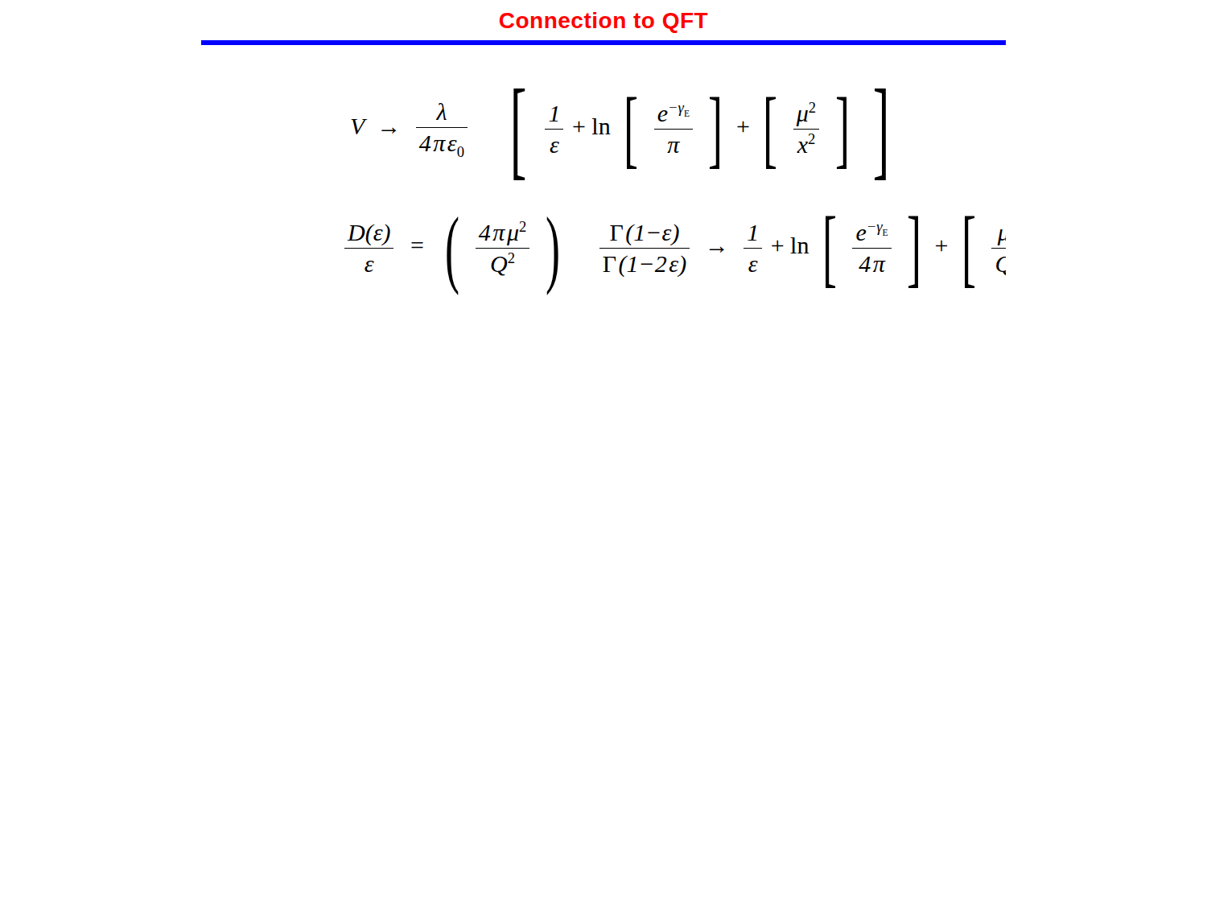Connection to QFT
V → λ 4 π ε0 [ 1 ε + ln [ e−γE π ] + [ μ2 x2 ] ]
D(ε) ε = ( 4 π μ2 Q2 ) Γ (1−ε) Γ (1−2 ε) → 1 ε + ln [ e−γE 4 π ] + [ μ2 Q2 ]